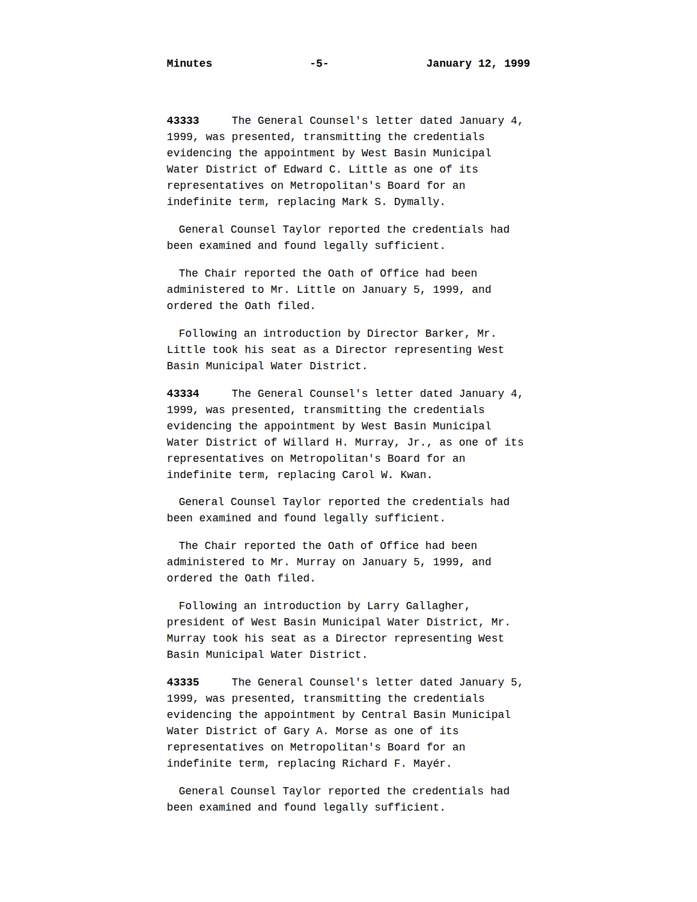Minutes
-5-
January 12, 1999
43333 The General Counsel's letter dated January 4, 1999, was presented, transmitting the credentials evidencing the appointment by West Basin Municipal Water District of Edward C. Little as one of its representatives on Metropolitan's Board for an indefinite term, replacing Mark S. Dymally.
General Counsel Taylor reported the credentials had been examined and found legally sufficient.
The Chair reported the Oath of Office had been administered to Mr. Little on January 5, 1999, and ordered the Oath filed.
Following an introduction by Director Barker, Mr. Little took his seat as a Director representing West Basin Municipal Water District.
43334 The General Counsel's letter dated January 4, 1999, was presented, transmitting the credentials evidencing the appointment by West Basin Municipal Water District of Willard H. Murray, Jr., as one of its representatives on Metropolitan's Board for an indefinite term, replacing Carol W. Kwan.
General Counsel Taylor reported the credentials had been examined and found legally sufficient.
The Chair reported the Oath of Office had been administered to Mr. Murray on January 5, 1999, and ordered the Oath filed.
Following an introduction by Larry Gallagher, president of West Basin Municipal Water District, Mr. Murray took his seat as a Director representing West Basin Municipal Water District.
43335 The General Counsel's letter dated January 5, 1999, was presented, transmitting the credentials evidencing the appointment by Central Basin Municipal Water District of Gary A. Morse as one of its representatives on Metropolitan's Board for an indefinite term, replacing Richard F. Mayér.
General Counsel Taylor reported the credentials had been examined and found legally sufficient.